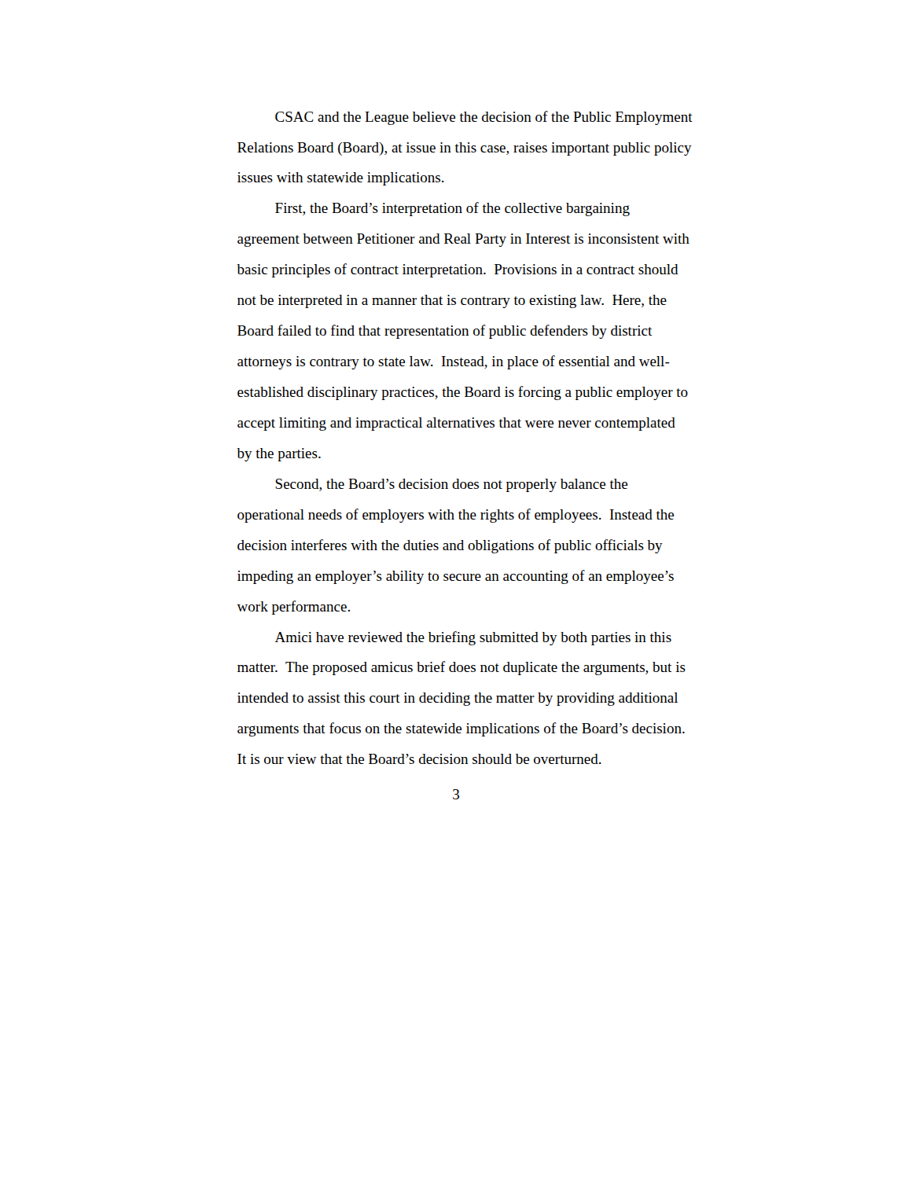CSAC and the League believe the decision of the Public Employment Relations Board (Board), at issue in this case, raises important public policy issues with statewide implications.
First, the Board’s interpretation of the collective bargaining agreement between Petitioner and Real Party in Interest is inconsistent with basic principles of contract interpretation. Provisions in a contract should not be interpreted in a manner that is contrary to existing law. Here, the Board failed to find that representation of public defenders by district attorneys is contrary to state law. Instead, in place of essential and well-established disciplinary practices, the Board is forcing a public employer to accept limiting and impractical alternatives that were never contemplated by the parties.
Second, the Board’s decision does not properly balance the operational needs of employers with the rights of employees. Instead the decision interferes with the duties and obligations of public officials by impeding an employer’s ability to secure an accounting of an employee’s work performance.
Amici have reviewed the briefing submitted by both parties in this matter. The proposed amicus brief does not duplicate the arguments, but is intended to assist this court in deciding the matter by providing additional arguments that focus on the statewide implications of the Board’s decision. It is our view that the Board’s decision should be overturned.
3